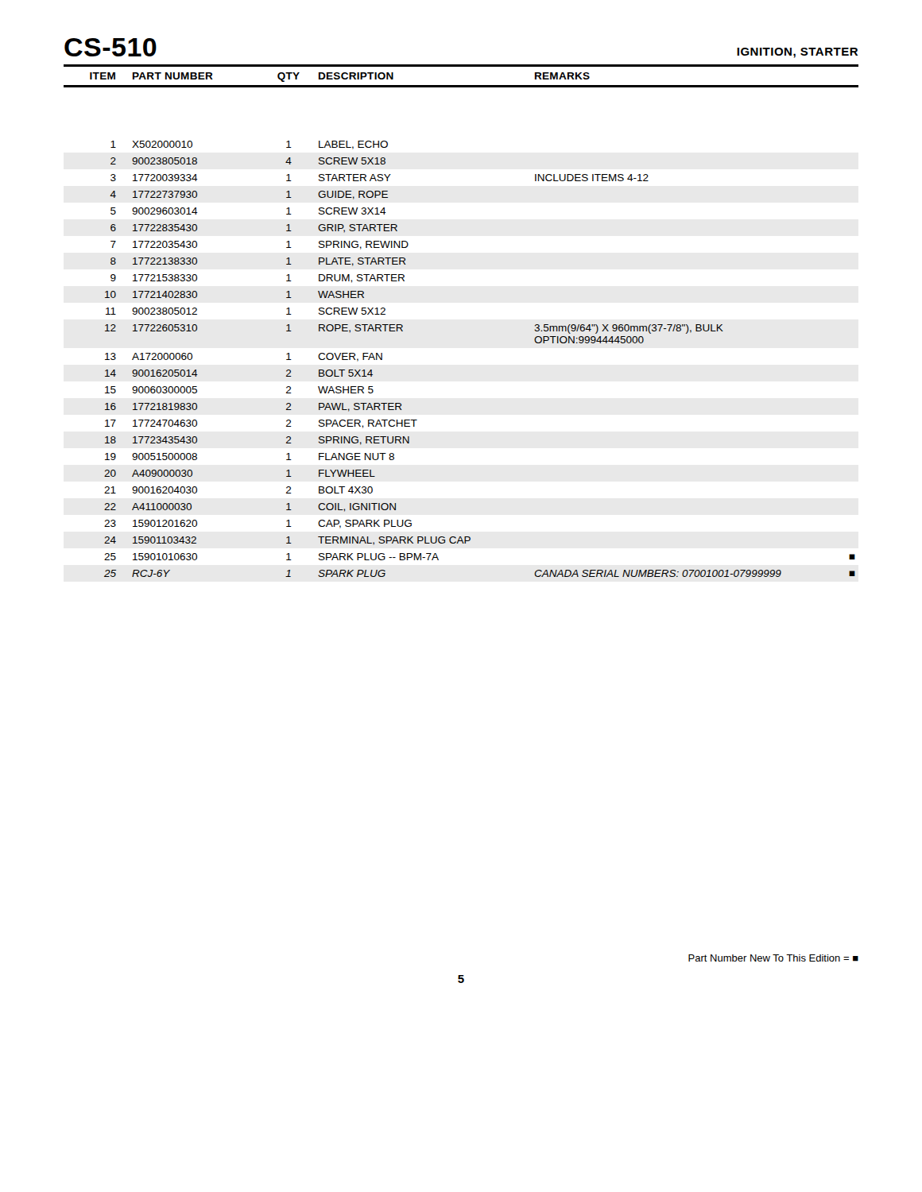CS-510
IGNITION, STARTER
| ITEM | PART NUMBER | QTY | DESCRIPTION | REMARKS | |
| --- | --- | --- | --- | --- | --- |
| 1 | X502000010 | 1 | LABEL, ECHO | | |
| 2 | 90023805018 | 4 | SCREW 5X18 | | |
| 3 | 17720039334 | 1 | STARTER ASY | INCLUDES ITEMS 4-12 | |
| 4 | 17722737930 | 1 | GUIDE, ROPE | | |
| 5 | 90029603014 | 1 | SCREW 3X14 | | |
| 6 | 17722835430 | 1 | GRIP, STARTER | | |
| 7 | 17722035430 | 1 | SPRING, REWIND | | |
| 8 | 17722138330 | 1 | PLATE, STARTER | | |
| 9 | 17721538330 | 1 | DRUM, STARTER | | |
| 10 | 17721402830 | 1 | WASHER | | |
| 11 | 90023805012 | 1 | SCREW 5X12 | | |
| 12 | 17722605310 | 1 | ROPE, STARTER | 3.5mm(9/64") X 960mm(37-7/8"), BULK OPTION:99944445000 | |
| 13 | A172000060 | 1 | COVER, FAN | | |
| 14 | 90016205014 | 2 | BOLT 5X14 | | |
| 15 | 90060300005 | 2 | WASHER 5 | | |
| 16 | 17721819830 | 2 | PAWL, STARTER | | |
| 17 | 17724704630 | 2 | SPACER, RATCHET | | |
| 18 | 17723435430 | 2 | SPRING, RETURN | | |
| 19 | 90051500008 | 1 | FLANGE NUT 8 | | |
| 20 | A409000030 | 1 | FLYWHEEL | | |
| 21 | 90016204030 | 2 | BOLT 4X30 | | |
| 22 | A411000030 | 1 | COIL, IGNITION | | |
| 23 | 15901201620 | 1 | CAP, SPARK PLUG | | |
| 24 | 15901103432 | 1 | TERMINAL, SPARK PLUG CAP | | |
| 25 | 15901010630 | 1 | SPARK PLUG -- BPM-7A | | ■ |
| 25 | RCJ-6Y | 1 | SPARK PLUG | CANADA SERIAL NUMBERS: 07001001-07999999 | ■ |
Part Number New To This Edition = ■
5